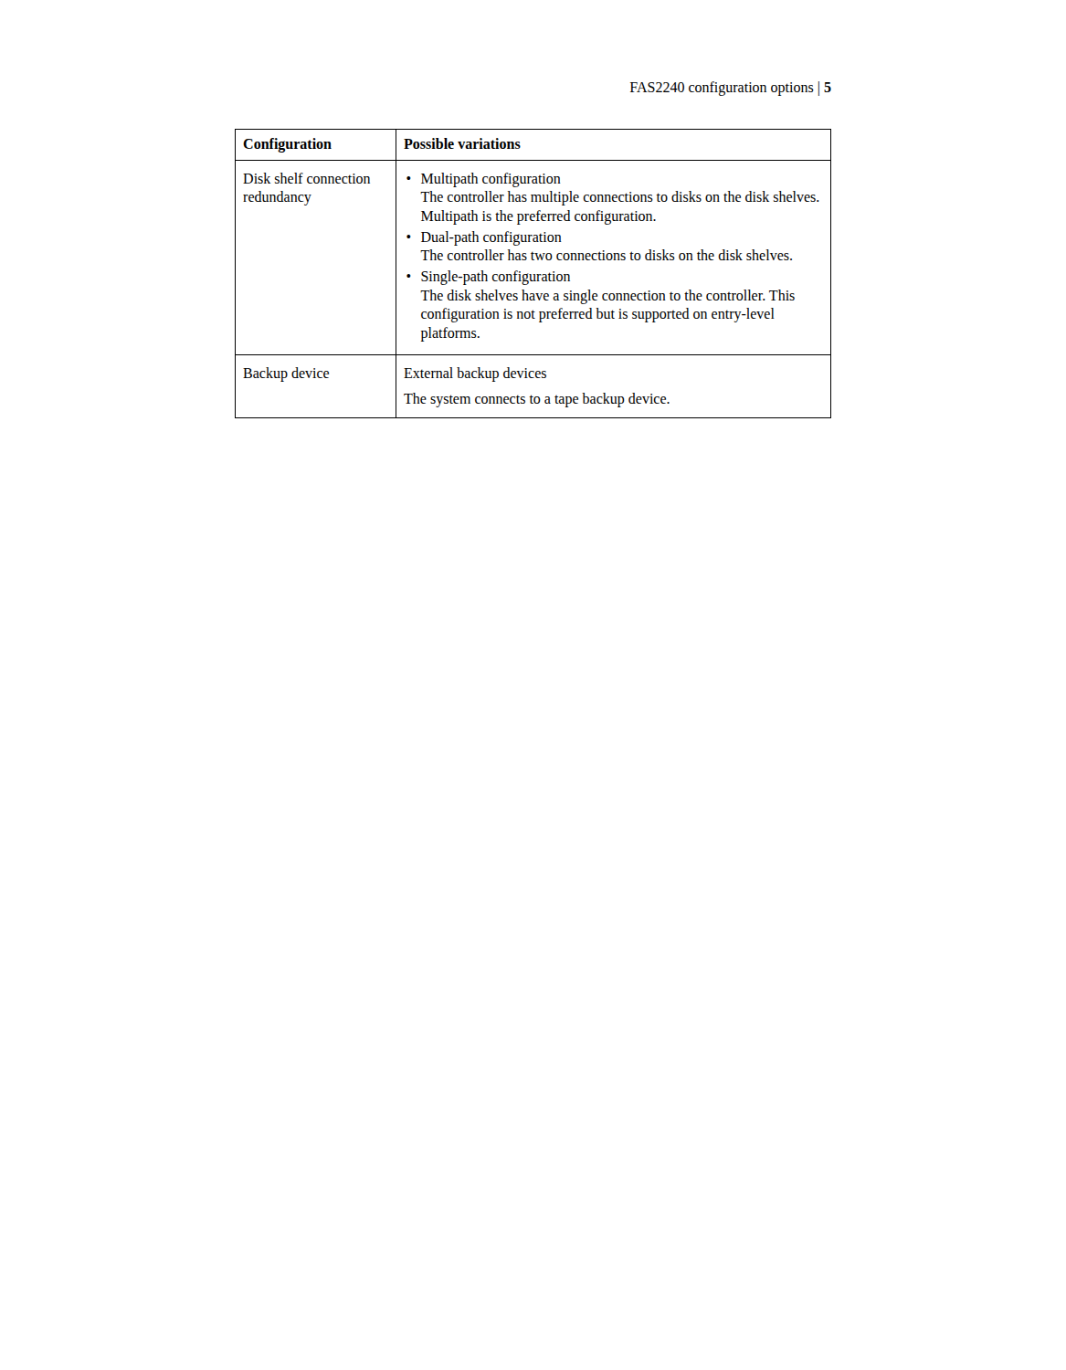FAS2240 configuration options | 5
| Configuration | Possible variations |
| --- | --- |
| Disk shelf connection redundancy | Multipath configuration The controller has multiple connections to disks on the disk shelves. Multipath is the preferred configuration. Dual-path configuration The controller has two connections to disks on the disk shelves. Single-path configuration The disk shelves have a single connection to the controller. This configuration is not preferred but is supported on entry-level platforms. |
| Backup device | External backup devices The system connects to a tape backup device. |